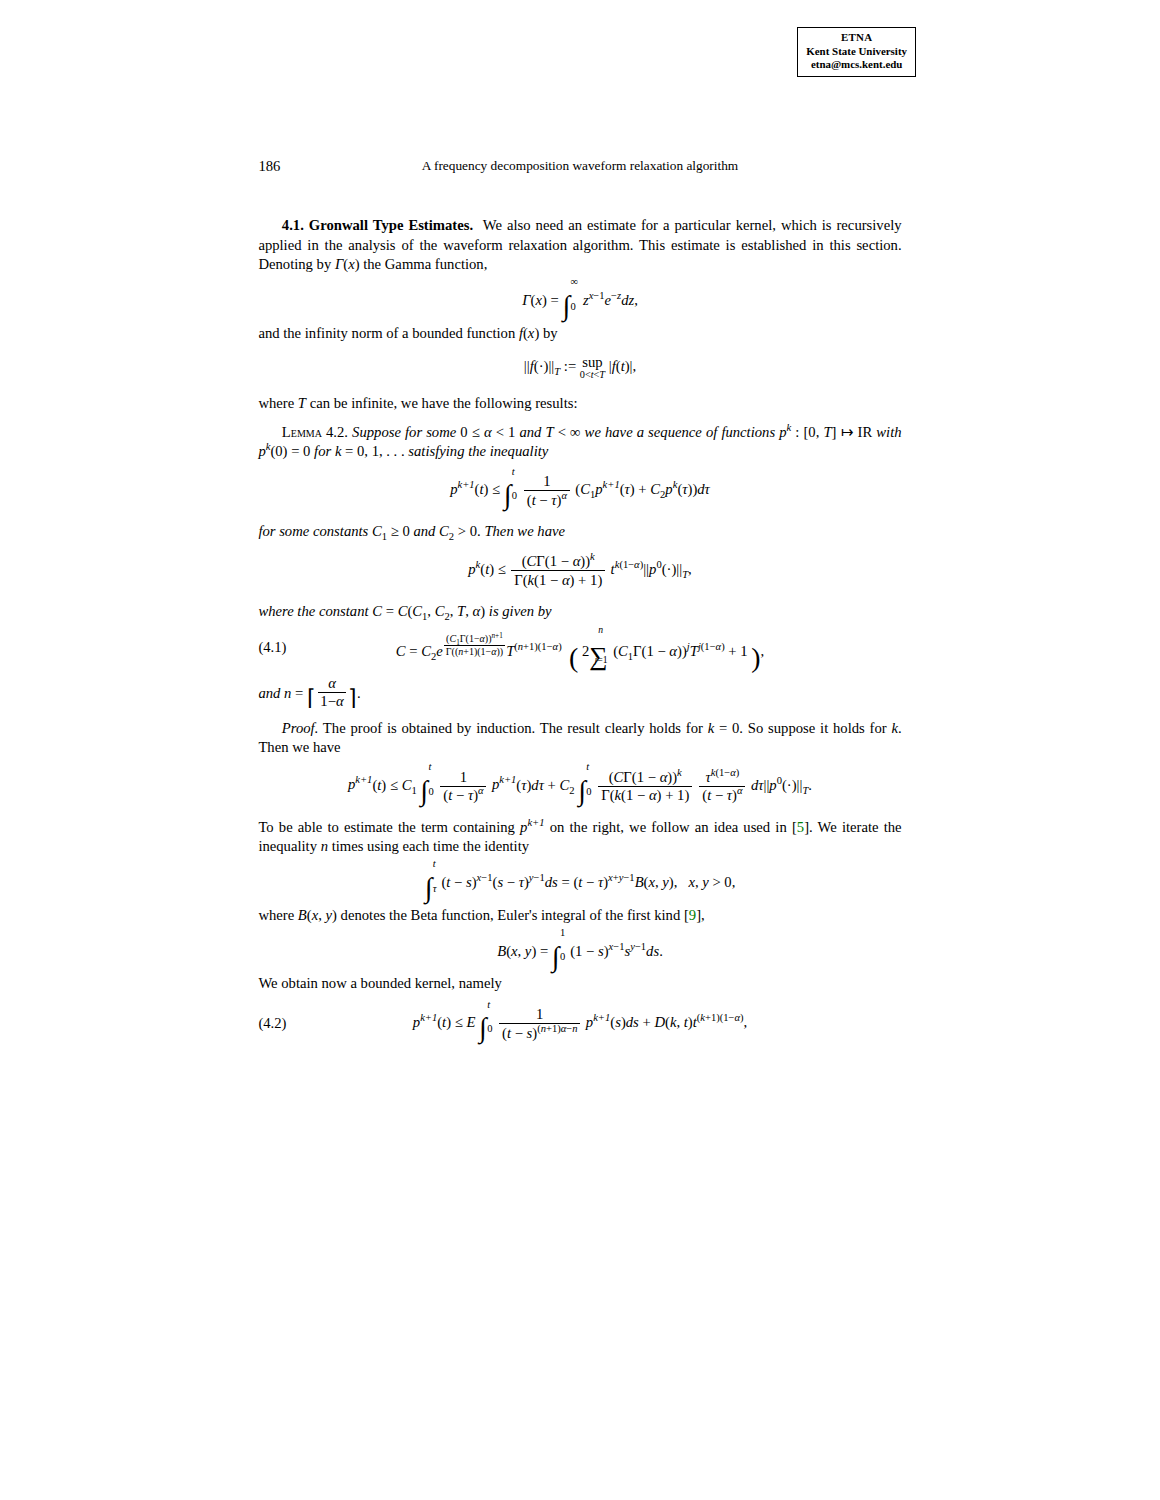ETNA
Kent State University
etna@mcs.kent.edu
186
A frequency decomposition waveform relaxation algorithm
4.1. Gronwall Type Estimates. We also need an estimate for a particular kernel, which is recursively applied in the analysis of the waveform relaxation algorithm. This estimate is established in this section. Denoting by Γ(x) the Gamma function,
Γ(x) = ∫∞0 zx−1e−zdz,
and the infinity norm of a bounded function f(x) by
||f(·)||T := sup 0<t<T |f(t)|,
where T can be infinite, we have the following results:
Lemma 4.2. Suppose for some 0 ≤ α < 1 and T < ∞ we have a sequence of functions pk : [0, T] ↦ IR with pk(0) = 0 for k = 0, 1, . . . satisfying the inequality
pk+1(t) ≤ ∫t 0 1(t − τ)α (C1pk+1(τ) + C2pk(τ))dτ
for some constants C1 ≥ 0 and C2 > 0. Then we have
pk(t) ≤ (CΓ(1 − α))k Γ(k(1 − α) + 1) tk(1−α)||p0(·)||T,
where the constant C = C(C1, C2, T, α) is given by
(4.1) C = C2e(C1Γ(1−α))n+1 Γ((n+1)(1−α))T(n+1)(1−α) ( 2∑nj=1 (C1Γ(1 − α))jTj(1−α) + 1 ),
and n = ⌈α 1−α⌉.
Proof. The proof is obtained by induction. The result clearly holds for k = 0. So suppose it holds for k. Then we have
pk+1(t) ≤ C1 ∫t 0 1(t − τ)α pk+1(τ)dτ + C2 ∫t 0 (CΓ(1 − α))k Γ(k(1 − α) + 1) τk(1−α) (t − τ)α dτ||p0(·)||T.
To be able to estimate the term containing pk+1 on the right, we follow an idea used in [5]. We iterate the inequality n times using each time the identity
∫tτ (t − s)x−1(s − τ)y−1ds = (t − τ)x+y−1B(x, y), x, y > 0,
where B(x, y) denotes the Beta function, Euler's integral of the first kind [9],
B(x, y) = ∫10 (1 − s)x−1sy−1ds.
We obtain now a bounded kernel, namely
(4.2) pk+1(t) ≤ E ∫t 0 1(t − s)(n+1)α−n pk+1(s)ds + D(k, t)t(k+1)(1−α),